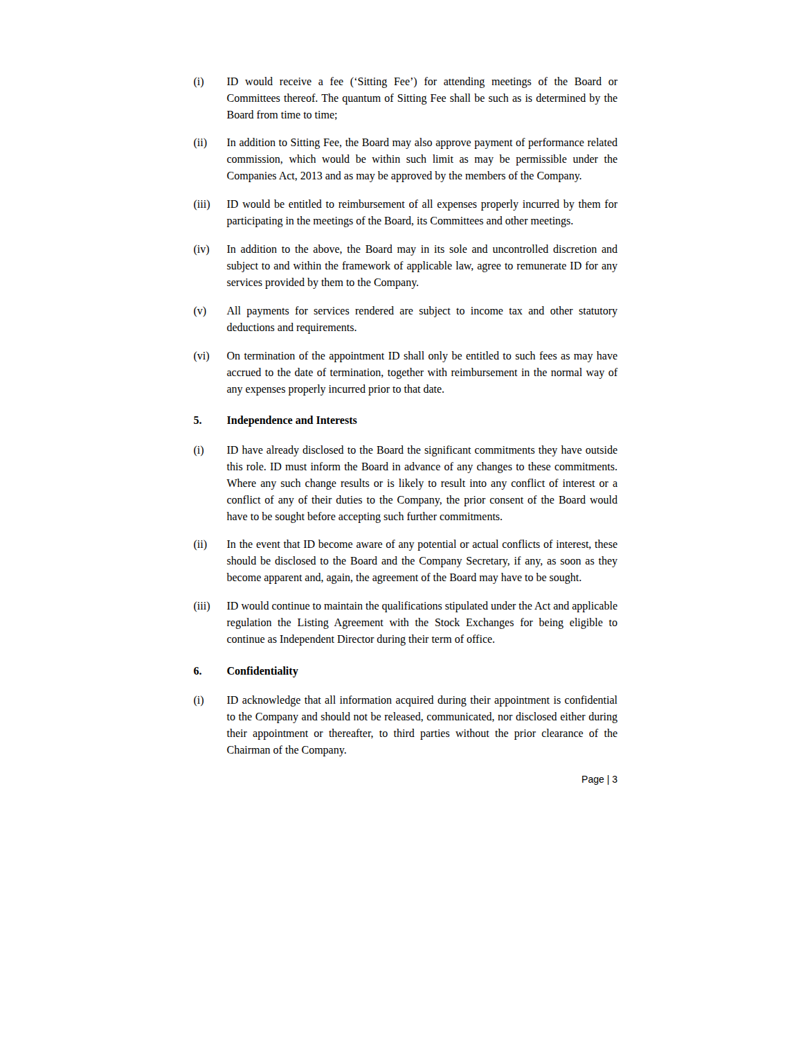(i)
ID would receive a fee (‘Sitting Fee’) for attending meetings of the Board or Committees thereof. The quantum of Sitting Fee shall be such as is determined by the Board from time to time;
(ii)
In addition to Sitting Fee, the Board may also approve payment of performance related commission, which would be within such limit as may be permissible under the Companies Act, 2013 and as may be approved by the members of the Company.
(iii)
ID would be entitled to reimbursement of all expenses properly incurred by them for participating in the meetings of the Board, its Committees and other meetings.
(iv)
In addition to the above, the Board may in its sole and uncontrolled discretion and subject to and within the framework of applicable law, agree to remunerate ID for any services provided by them to the Company.
(v)
All payments for services rendered are subject to income tax and other statutory deductions and requirements.
(vi)
On termination of the appointment ID shall only be entitled to such fees as may have accrued to the date of termination, together with reimbursement in the normal way of any expenses properly incurred prior to that date.
5.
Independence and Interests
(i)
ID have already disclosed to the Board the significant commitments they have outside this role. ID must inform the Board in advance of any changes to these commitments. Where any such change results or is likely to result into any conflict of interest or a conflict of any of their duties to the Company, the prior consent of the Board would have to be sought before accepting such further commitments.
(ii)
In the event that ID become aware of any potential or actual conflicts of interest, these should be disclosed to the Board and the Company Secretary, if any, as soon as they become apparent and, again, the agreement of the Board may have to be sought.
(iii)
ID would continue to maintain the qualifications stipulated under the Act and applicable regulation the Listing Agreement with the Stock Exchanges for being eligible to continue as Independent Director during their term of office.
6.
Confidentiality
(i)
ID acknowledge that all information acquired during their appointment is confidential to the Company and should not be released, communicated, nor disclosed either during their appointment or thereafter, to third parties without the prior clearance of the Chairman of the Company.
Page | 3